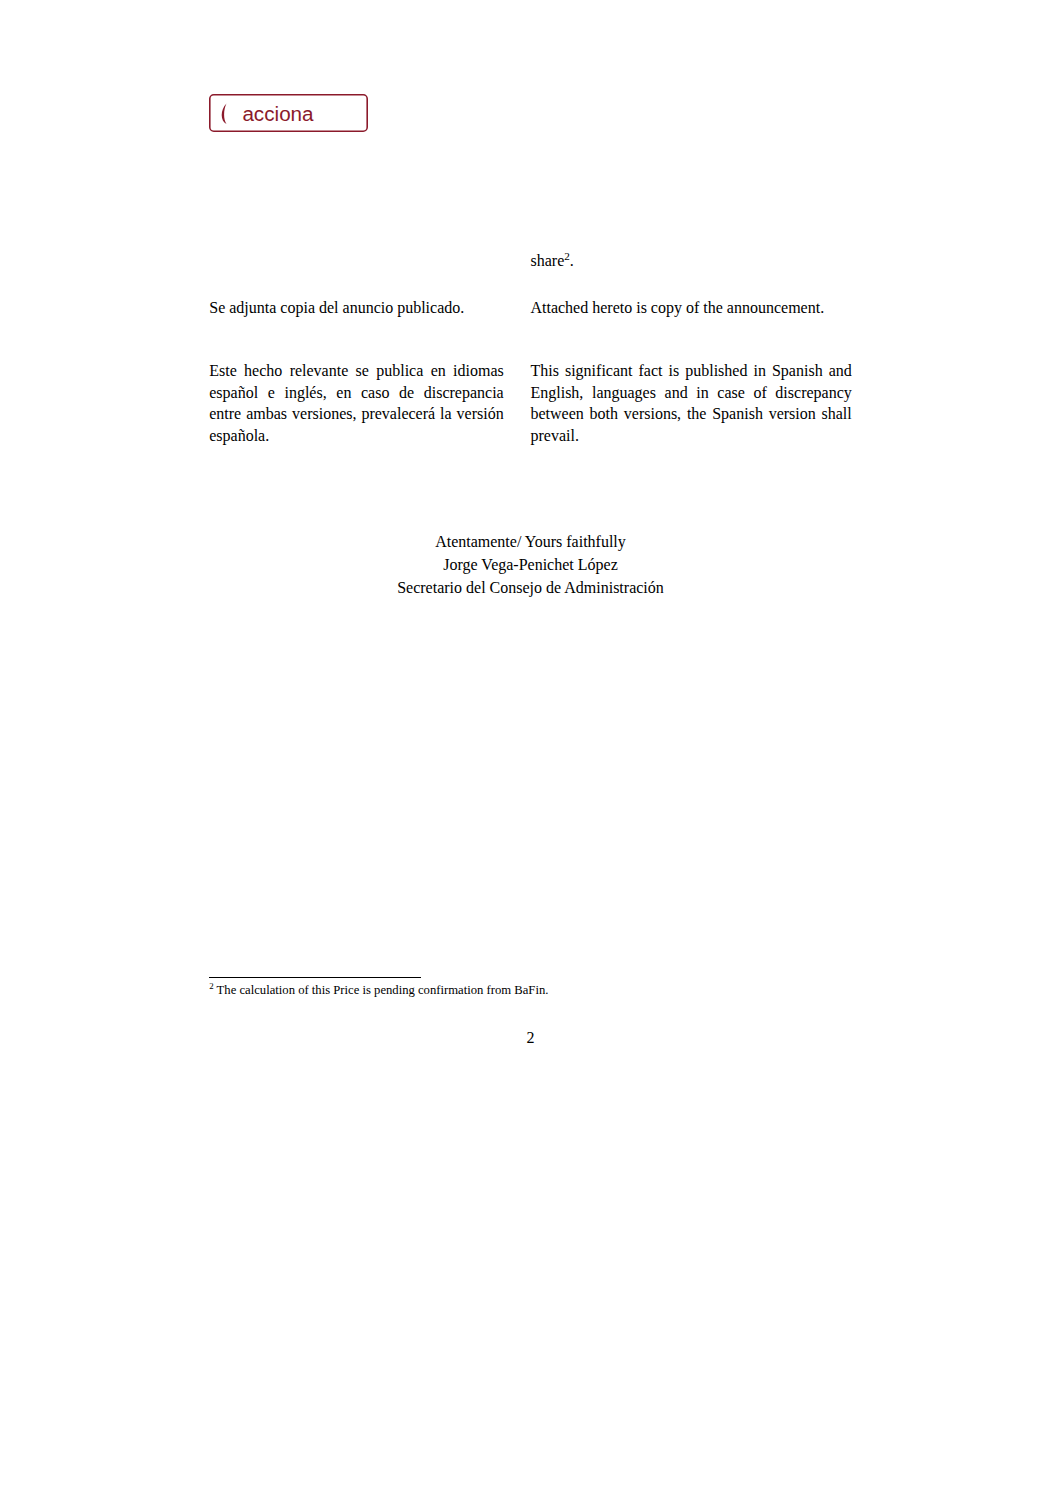| | | share 2 . |
| Se adjunta copia del anuncio publicado. | | Attached hereto is copy of the announcement. |
| Este hecho relevante se publica en idiomas español e inglés, en caso de discrepancia entre ambas versiones, prevalecerá la versión española. | | This significant fact is published in Spanish and English, languages and in case of discrepancy between both versions, the Spanish version shall prevail. |
Atentamente/ Yours faithfully
Jorge Vega-Penichet López
Secretario del Consejo de Administración
2 The calculation of this Price is pending confirmation from BaFin.
2